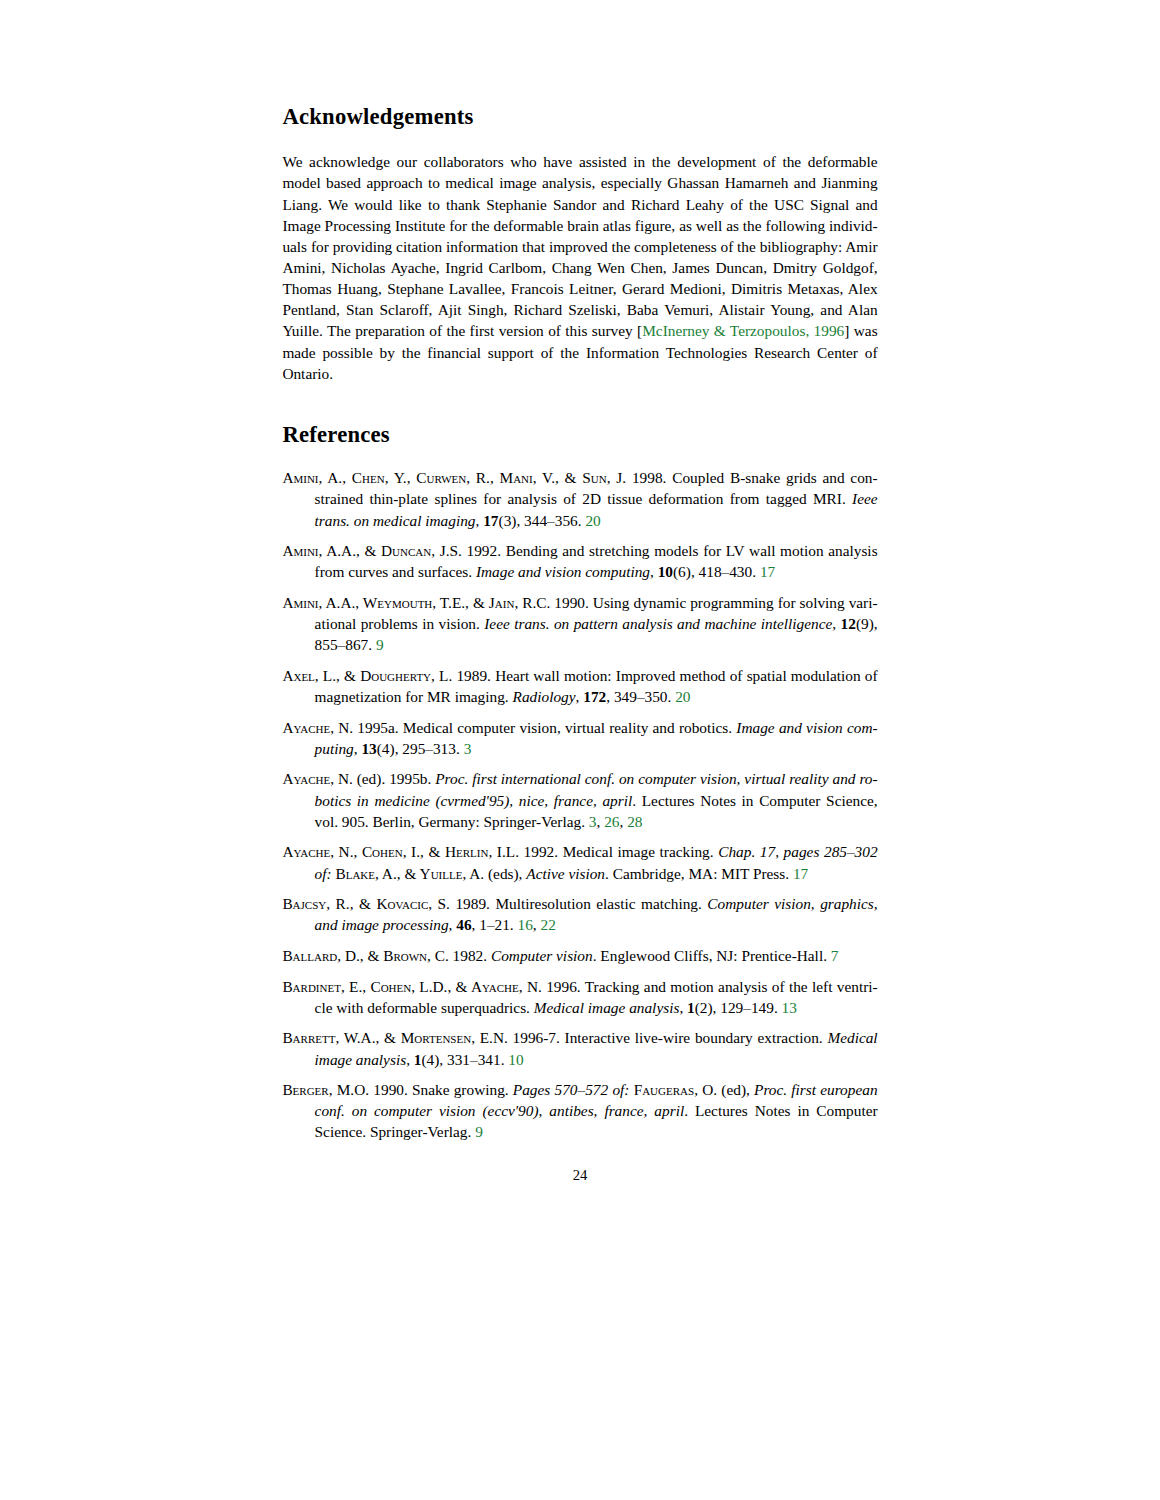Acknowledgements
We acknowledge our collaborators who have assisted in the development of the deformable model based approach to medical image analysis, especially Ghassan Hamarneh and Jianming Liang. We would like to thank Stephanie Sandor and Richard Leahy of the USC Signal and Image Processing Institute for the deformable brain atlas figure, as well as the following individuals for providing citation information that improved the completeness of the bibliography: Amir Amini, Nicholas Ayache, Ingrid Carlbom, Chang Wen Chen, James Duncan, Dmitry Goldgof, Thomas Huang, Stephane Lavallee, Francois Leitner, Gerard Medioni, Dimitris Metaxas, Alex Pentland, Stan Sclaroff, Ajit Singh, Richard Szeliski, Baba Vemuri, Alistair Young, and Alan Yuille. The preparation of the first version of this survey [McInerney & Terzopoulos, 1996] was made possible by the financial support of the Information Technologies Research Center of Ontario.
References
Amini, A., Chen, Y., Curwen, R., Mani, V., & Sun, J. 1998. Coupled B-snake grids and constrained thin-plate splines for analysis of 2D tissue deformation from tagged MRI. Ieee trans. on medical imaging, 17(3), 344–356. 20
Amini, A.A., & Duncan, J.S. 1992. Bending and stretching models for LV wall motion analysis from curves and surfaces. Image and vision computing, 10(6), 418–430. 17
Amini, A.A., Weymouth, T.E., & Jain, R.C. 1990. Using dynamic programming for solving variational problems in vision. Ieee trans. on pattern analysis and machine intelligence, 12(9), 855–867. 9
Axel, L., & Dougherty, L. 1989. Heart wall motion: Improved method of spatial modulation of magnetization for MR imaging. Radiology, 172, 349–350. 20
Ayache, N. 1995a. Medical computer vision, virtual reality and robotics. Image and vision computing, 13(4), 295–313. 3
Ayache, N. (ed). 1995b. Proc. first international conf. on computer vision, virtual reality and robotics in medicine (cvrmed'95), nice, france, april. Lectures Notes in Computer Science, vol. 905. Berlin, Germany: Springer-Verlag. 3, 26, 28
Ayache, N., Cohen, I., & Herlin, I.L. 1992. Medical image tracking. Chap. 17, pages 285–302 of: Blake, A., & Yuille, A. (eds), Active vision. Cambridge, MA: MIT Press. 17
Bajcsy, R., & Kovacic, S. 1989. Multiresolution elastic matching. Computer vision, graphics, and image processing, 46, 1–21. 16, 22
Ballard, D., & Brown, C. 1982. Computer vision. Englewood Cliffs, NJ: Prentice-Hall. 7
Bardinet, E., Cohen, L.D., & Ayache, N. 1996. Tracking and motion analysis of the left ventricle with deformable superquadrics. Medical image analysis, 1(2), 129–149. 13
Barrett, W.A., & Mortensen, E.N. 1996-7. Interactive live-wire boundary extraction. Medical image analysis, 1(4), 331–341. 10
Berger, M.O. 1990. Snake growing. Pages 570–572 of: Faugeras, O. (ed), Proc. first european conf. on computer vision (eccv'90), antibes, france, april. Lectures Notes in Computer Science. Springer-Verlag. 9
24